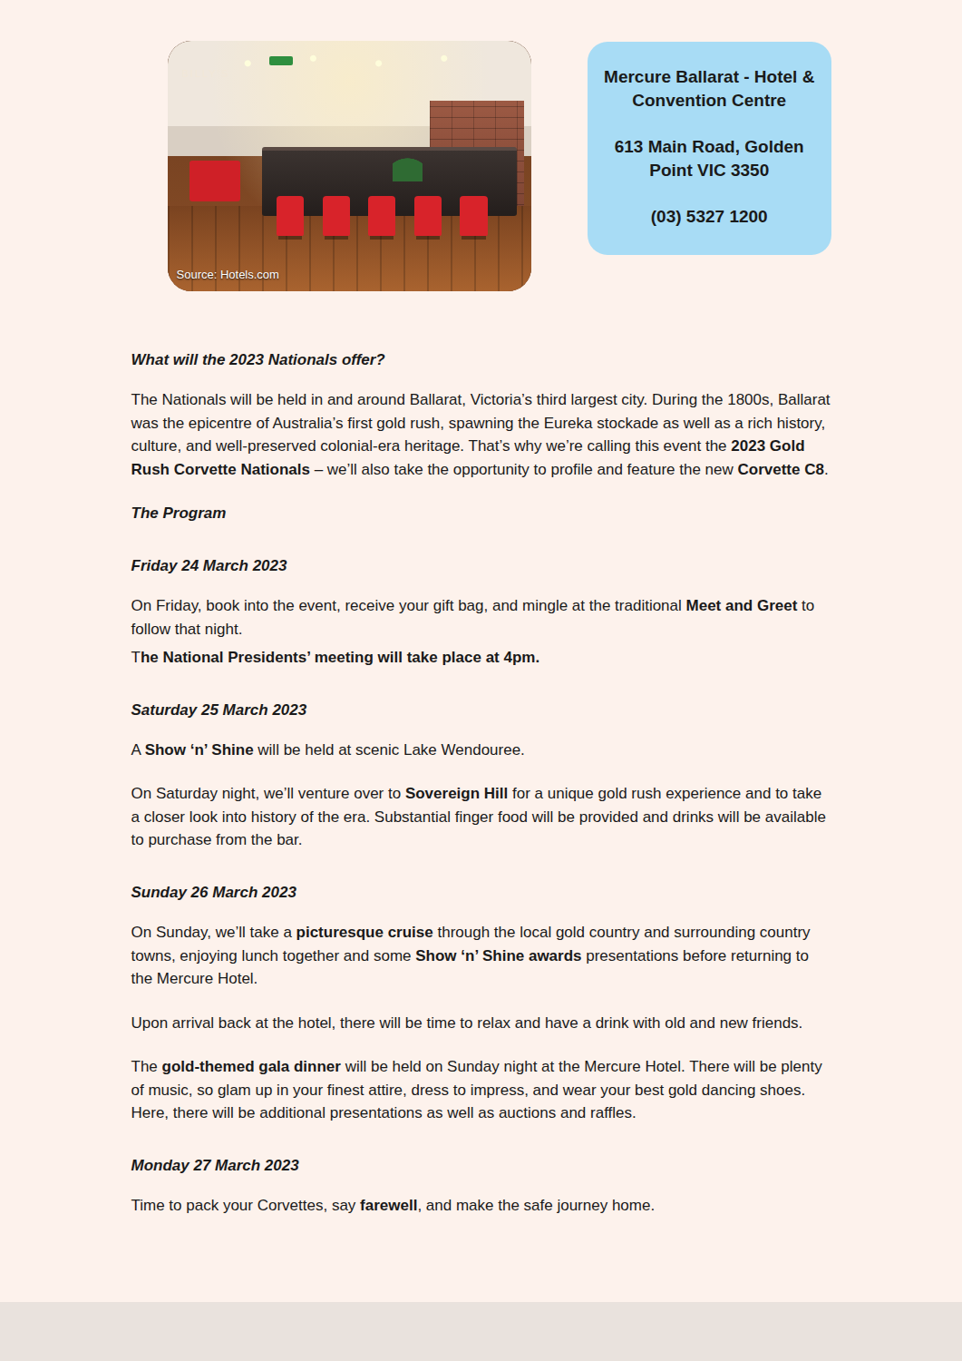Billy’s
Source: Hotels.com
Mercure Ballarat - Hotel & Convention Centre
613 Main Road, Golden Point VIC 3350
(03) 5327 1200
What will the 2023 Nationals offer?
The Nationals will be held in and around Ballarat, Victoria’s third largest city. During the 1800s, Ballarat was the epicentre of Australia’s first gold rush, spawning the Eureka stockade as well as a rich history, culture, and well-preserved colonial-era heritage. That’s why we’re calling this event the 2023 Gold Rush Corvette Nationals – we’ll also take the opportunity to profile and feature the new Corvette C8.
The Program
Friday 24 March 2023
On Friday, book into the event, receive your gift bag, and mingle at the traditional Meet and Greet to follow that night.
The National Presidents’ meeting will take place at 4pm.
Saturday 25 March 2023
A Show ‘n’ Shine will be held at scenic Lake Wendouree.
On Saturday night, we’ll venture over to Sovereign Hill for a unique gold rush experience and to take a closer look into history of the era. Substantial finger food will be provided and drinks will be available to purchase from the bar.
Sunday 26 March 2023
On Sunday, we’ll take a picturesque cruise through the local gold country and surrounding country towns, enjoying lunch together and some Show ‘n’ Shine awards presentations before returning to the Mercure Hotel.
Upon arrival back at the hotel, there will be time to relax and have a drink with old and new friends.
The gold-themed gala dinner will be held on Sunday night at the Mercure Hotel. There will be plenty of music, so glam up in your finest attire, dress to impress, and wear your best gold dancing shoes. Here, there will be additional presentations as well as auctions and raffles.
Monday 27 March 2023
Time to pack your Corvettes, say farewell, and make the safe journey home.